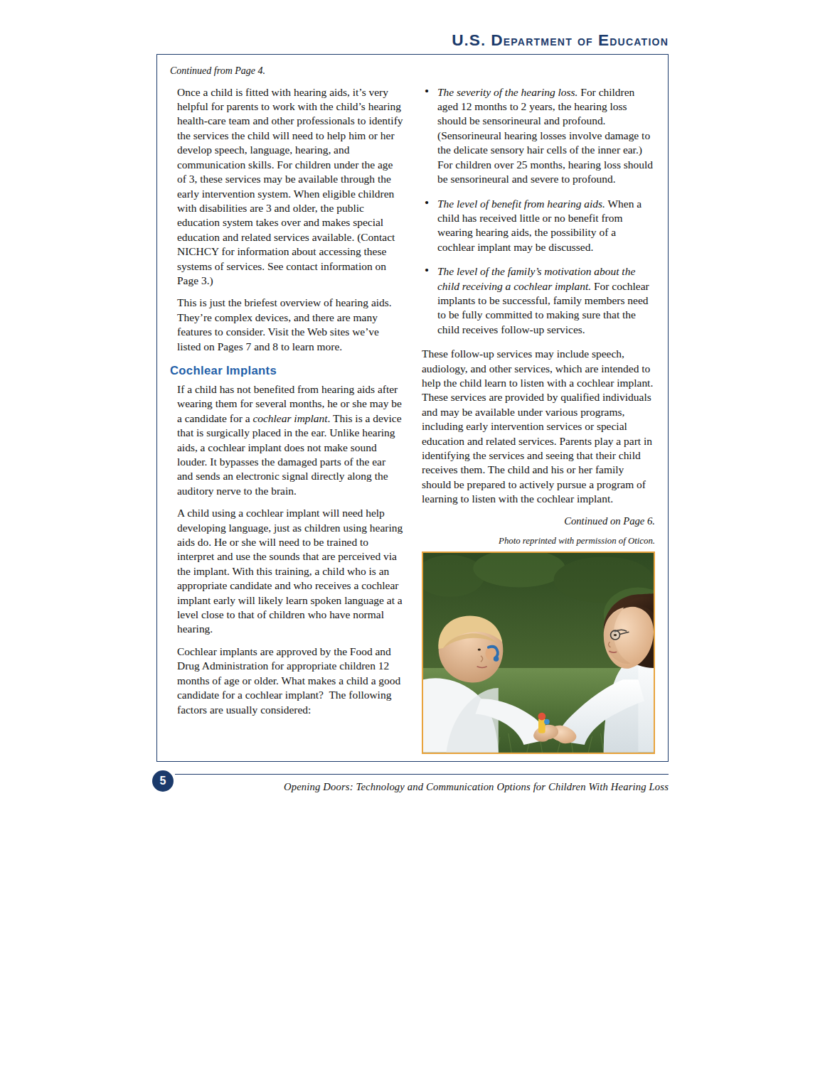U.S. Department of Education
Continued from Page 4.
Once a child is fitted with hearing aids, it’s very helpful for parents to work with the child’s hearing health-care team and other professionals to identify the services the child will need to help him or her develop speech, language, hearing, and communication skills. For children under the age of 3, these services may be available through the early intervention system. When eligible children with disabilities are 3 and older, the public education system takes over and makes special education and related services available. (Contact NICHCY for information about accessing these systems of services. See contact information on Page 3.)
This is just the briefest overview of hearing aids. They’re complex devices, and there are many features to consider. Visit the Web sites we’ve listed on Pages 7 and 8 to learn more.
Cochlear Implants
If a child has not benefited from hearing aids after wearing them for several months, he or she may be a candidate for a cochlear implant. This is a device that is surgically placed in the ear. Unlike hearing aids, a cochlear implant does not make sound louder. It bypasses the damaged parts of the ear and sends an electronic signal directly along the auditory nerve to the brain.
A child using a cochlear implant will need help developing language, just as children using hearing aids do. He or she will need to be trained to interpret and use the sounds that are perceived via the implant. With this training, a child who is an appropriate candidate and who receives a cochlear implant early will likely learn spoken language at a level close to that of children who have normal hearing.
Cochlear implants are approved by the Food and Drug Administration for appropriate children 12 months of age or older. What makes a child a good candidate for a cochlear implant? The following factors are usually considered:
The severity of the hearing loss. For children aged 12 months to 2 years, the hearing loss should be sensorineural and profound. (Sensorineural hearing losses involve damage to the delicate sensory hair cells of the inner ear.) For children over 25 months, hearing loss should be sensorineural and severe to profound.
The level of benefit from hearing aids. When a child has received little or no benefit from wearing hearing aids, the possibility of a cochlear implant may be discussed.
The level of the family’s motivation about the child receiving a cochlear implant. For cochlear implants to be successful, family members need to be fully committed to making sure that the child receives follow-up services.
These follow-up services may include speech, audiology, and other services, which are intended to help the child learn to listen with a cochlear implant. These services are provided by qualified individuals and may be available under various programs, including early intervention services or special education and related services. Parents play a part in identifying the services and seeing that their child receives them. The child and his or her family should be prepared to actively pursue a program of learning to listen with the cochlear implant.
Continued on Page 6.
Photo reprinted with permission of Oticon.
5
Opening Doors: Technology and Communication Options for Children With Hearing Loss